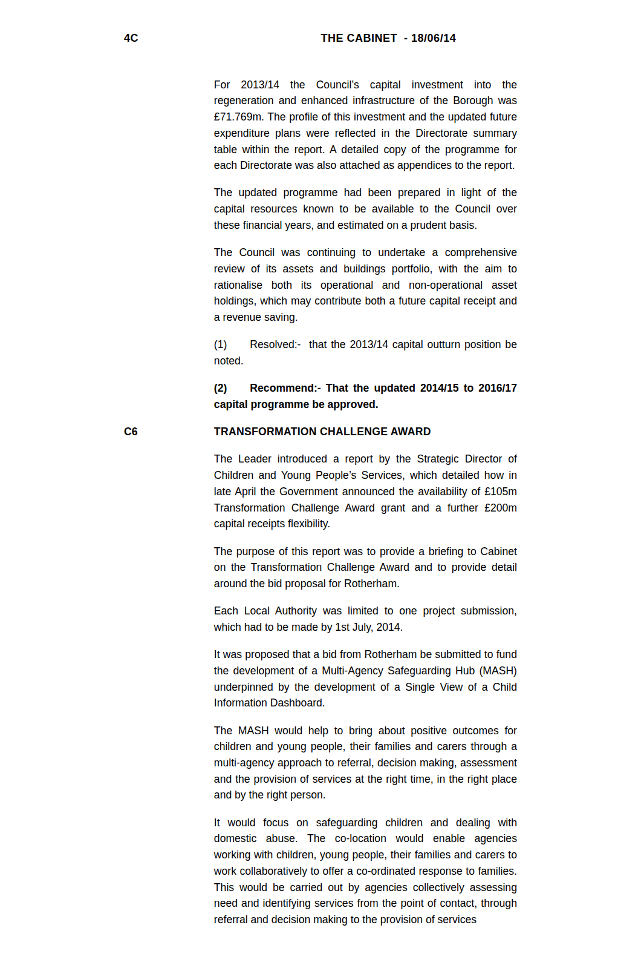4C THE CABINET - 18/06/14
For 2013/14 the Council’s capital investment into the regeneration and enhanced infrastructure of the Borough was £71.769m. The profile of this investment and the updated future expenditure plans were reflected in the Directorate summary table within the report. A detailed copy of the programme for each Directorate was also attached as appendices to the report.
The updated programme had been prepared in light of the capital resources known to be available to the Council over these financial years, and estimated on a prudent basis.
The Council was continuing to undertake a comprehensive review of its assets and buildings portfolio, with the aim to rationalise both its operational and non-operational asset holdings, which may contribute both a future capital receipt and a revenue saving.
(1) Resolved:- that the 2013/14 capital outturn position be noted.
(2) Recommend:- That the updated 2014/15 to 2016/17 capital programme be approved.
C6 TRANSFORMATION CHALLENGE AWARD
The Leader introduced a report by the Strategic Director of Children and Young People’s Services, which detailed how in late April the Government announced the availability of £105m Transformation Challenge Award grant and a further £200m capital receipts flexibility.
The purpose of this report was to provide a briefing to Cabinet on the Transformation Challenge Award and to provide detail around the bid proposal for Rotherham.
Each Local Authority was limited to one project submission, which had to be made by 1st July, 2014.
It was proposed that a bid from Rotherham be submitted to fund the development of a Multi-Agency Safeguarding Hub (MASH) underpinned by the development of a Single View of a Child Information Dashboard.
The MASH would help to bring about positive outcomes for children and young people, their families and carers through a multi-agency approach to referral, decision making, assessment and the provision of services at the right time, in the right place and by the right person.
It would focus on safeguarding children and dealing with domestic abuse. The co-location would enable agencies working with children, young people, their families and carers to work collaboratively to offer a co-ordinated response to families. This would be carried out by agencies collectively assessing need and identifying services from the point of contact, through referral and decision making to the provision of services